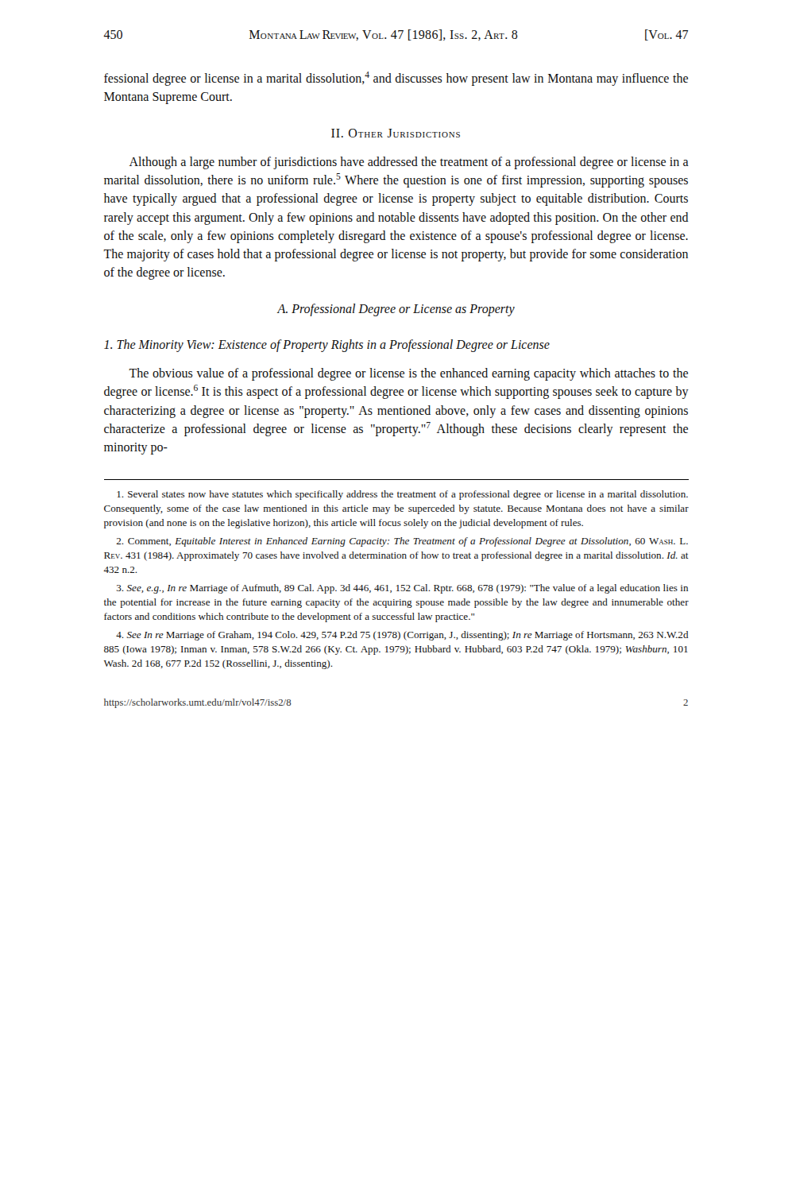450 Montana Law Review, Vol. 47 [1986], Iss. 2, Art. 8 [Vol. 47
fessional degree or license in a marital dissolution,4 and discusses how present law in Montana may influence the Montana Supreme Court.
II. Other Jurisdictions
Although a large number of jurisdictions have addressed the treatment of a professional degree or license in a marital dissolution, there is no uniform rule.5 Where the question is one of first impression, supporting spouses have typically argued that a professional degree or license is property subject to equitable distribution. Courts rarely accept this argument. Only a few opinions and notable dissents have adopted this position. On the other end of the scale, only a few opinions completely disregard the existence of a spouse's professional degree or license. The majority of cases hold that a professional degree or license is not property, but provide for some consideration of the degree or license.
A. Professional Degree or License as Property
1. The Minority View: Existence of Property Rights in a Professional Degree or License
The obvious value of a professional degree or license is the enhanced earning capacity which attaches to the degree or license.6 It is this aspect of a professional degree or license which supporting spouses seek to capture by characterizing a degree or license as "property." As mentioned above, only a few cases and dissenting opinions characterize a professional degree or license as "property."7 Although these decisions clearly represent the minority po-
Several states now have statutes which specifically address the treatment of a professional degree or license in a marital dissolution. Consequently, some of the case law mentioned in this article may be superceded by statute. Because Montana does not have a similar provision (and none is on the legislative horizon), this article will focus solely on the judicial development of rules.
Comment, Equitable Interest in Enhanced Earning Capacity: The Treatment of a Professional Degree at Dissolution, 60 Wash. L. Rev. 431 (1984). Approximately 70 cases have involved a determination of how to treat a professional degree in a marital dissolution. Id. at 432 n.2.
See, e.g., In re Marriage of Aufmuth, 89 Cal. App. 3d 446, 461, 152 Cal. Rptr. 668, 678 (1979): "The value of a legal education lies in the potential for increase in the future earning capacity of the acquiring spouse made possible by the law degree and innumerable other factors and conditions which contribute to the development of a successful law practice."
See In re Marriage of Graham, 194 Colo. 429, 574 P.2d 75 (1978) (Corrigan, J., dissenting); In re Marriage of Hortsmann, 263 N.W.2d 885 (Iowa 1978); Inman v. Inman, 578 S.W.2d 266 (Ky. Ct. App. 1979); Hubbard v. Hubbard, 603 P.2d 747 (Okla. 1979); Washburn, 101 Wash. 2d 168, 677 P.2d 152 (Rossellini, J., dissenting).
https://scholarworks.umt.edu/mlr/vol47/iss2/8 2